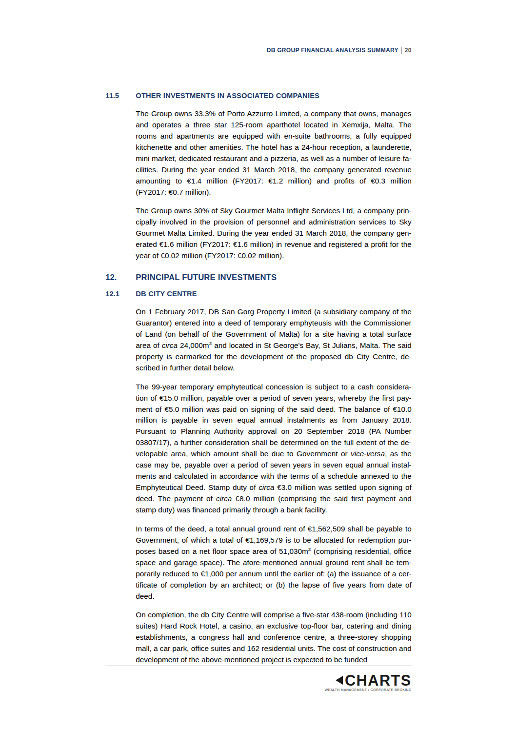DB GROUP FINANCIAL ANALYSIS SUMMARY20
11.5
OTHER INVESTMENTS IN ASSOCIATED COMPANIES
The Group owns 33.3% of Porto Azzurro Limited, a company that owns, manages and operates a three star 125-room aparthotel located in Xemxija, Malta. The rooms and apartments are equipped with en-suite bathrooms, a fully equipped kitchenette and other amenities. The hotel has a 24-hour reception, a launderette, mini market, dedicated restaurant and a pizzeria, as well as a number of leisure facilities. During the year ended 31 March 2018, the company generated revenue amounting to €1.4 million (FY2017: €1.2 million) and profits of €0.3 million (FY2017: €0.7 million).
The Group owns 30% of Sky Gourmet Malta Inflight Services Ltd, a company principally involved in the provision of personnel and administration services to Sky Gourmet Malta Limited. During the year ended 31 March 2018, the company generated €1.6 million (FY2017: €1.6 million) in revenue and registered a profit for the year of €0.02 million (FY2017: €0.02 million).
12.
PRINCIPAL FUTURE INVESTMENTS
12.1
DB CITY CENTRE
On 1 February 2017, DB San Gorg Property Limited (a subsidiary company of the Guarantor) entered into a deed of temporary emphyteusis with the Commissioner of Land (on behalf of the Government of Malta) for a site having a total surface area of circa 24,000m2 and located in St George's Bay, St Julians, Malta. The said property is earmarked for the development of the proposed db City Centre, described in further detail below.
The 99-year temporary emphyteutical concession is subject to a cash consideration of €15.0 million, payable over a period of seven years, whereby the first payment of €5.0 million was paid on signing of the said deed. The balance of €10.0 million is payable in seven equal annual instalments as from January 2018. Pursuant to Planning Authority approval on 20 September 2018 (PA Number 03807/17), a further consideration shall be determined on the full extent of the developable area, which amount shall be due to Government or vice-versa, as the case may be, payable over a period of seven years in seven equal annual instalments and calculated in accordance with the terms of a schedule annexed to the Emphyteutical Deed. Stamp duty of circa €3.0 million was settled upon signing of deed. The payment of circa €8.0 million (comprising the said first payment and stamp duty) was financed primarily through a bank facility.
In terms of the deed, a total annual ground rent of €1,562,509 shall be payable to Government, of which a total of €1,169,579 is to be allocated for redemption purposes based on a net floor space area of 51,030m2 (comprising residential, office space and garage space). The afore-mentioned annual ground rent shall be temporarily reduced to €1,000 per annum until the earlier of: (a) the issuance of a certificate of completion by an architect; or (b) the lapse of five years from date of deed.
On completion, the db City Centre will comprise a five-star 438-room (including 110 suites) Hard Rock Hotel, a casino, an exclusive top-floor bar, catering and dining establishments, a congress hall and conference centre, a three-storey shopping mall, a car park, office suites and 162 residential units. The cost of construction and development of the above-mentioned project is expected to be funded
CHARTS
WEALTH MANAGEMENT • CORPORATE BROKING